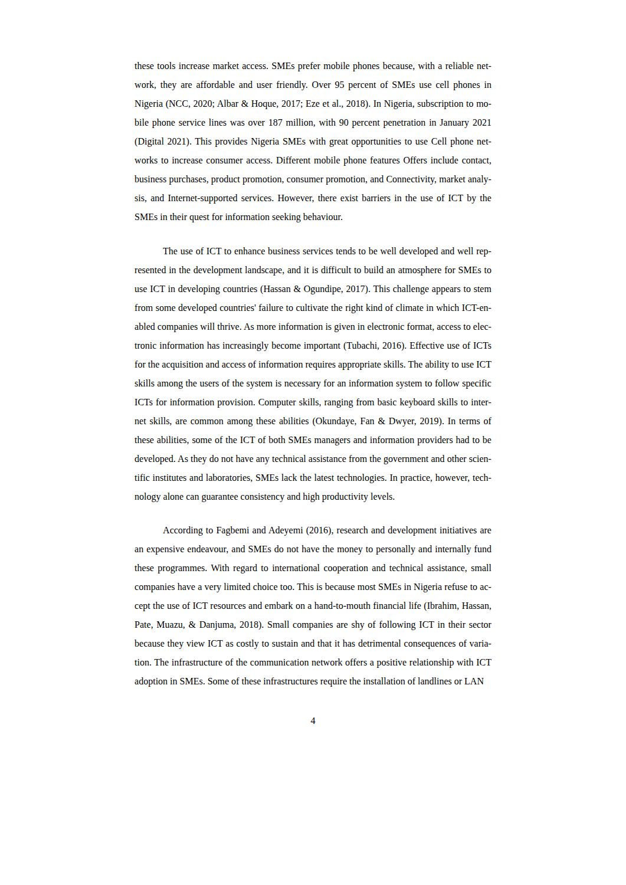these tools increase market access. SMEs prefer mobile phones because, with a reliable network, they are affordable and user friendly. Over 95 percent of SMEs use cell phones in Nigeria (NCC, 2020; Albar & Hoque, 2017; Eze et al., 2018). In Nigeria, subscription to mobile phone service lines was over 187 million, with 90 percent penetration in January 2021 (Digital 2021). This provides Nigeria SMEs with great opportunities to use Cell phone networks to increase consumer access. Different mobile phone features Offers include contact, business purchases, product promotion, consumer promotion, and Connectivity, market analysis, and Internet-supported services. However, there exist barriers in the use of ICT by the SMEs in their quest for information seeking behaviour.
The use of ICT to enhance business services tends to be well developed and well represented in the development landscape, and it is difficult to build an atmosphere for SMEs to use ICT in developing countries (Hassan & Ogundipe, 2017). This challenge appears to stem from some developed countries' failure to cultivate the right kind of climate in which ICT-enabled companies will thrive. As more information is given in electronic format, access to electronic information has increasingly become important (Tubachi, 2016). Effective use of ICTs for the acquisition and access of information requires appropriate skills. The ability to use ICT skills among the users of the system is necessary for an information system to follow specific ICTs for information provision. Computer skills, ranging from basic keyboard skills to internet skills, are common among these abilities (Okundaye, Fan & Dwyer, 2019). In terms of these abilities, some of the ICT of both SMEs managers and information providers had to be developed. As they do not have any technical assistance from the government and other scientific institutes and laboratories, SMEs lack the latest technologies. In practice, however, technology alone can guarantee consistency and high productivity levels.
According to Fagbemi and Adeyemi (2016), research and development initiatives are an expensive endeavour, and SMEs do not have the money to personally and internally fund these programmes. With regard to international cooperation and technical assistance, small companies have a very limited choice too. This is because most SMEs in Nigeria refuse to accept the use of ICT resources and embark on a hand-to-mouth financial life (Ibrahim, Hassan, Pate, Muazu, & Danjuma, 2018). Small companies are shy of following ICT in their sector because they view ICT as costly to sustain and that it has detrimental consequences of variation. The infrastructure of the communication network offers a positive relationship with ICT adoption in SMEs. Some of these infrastructures require the installation of landlines or LAN
4